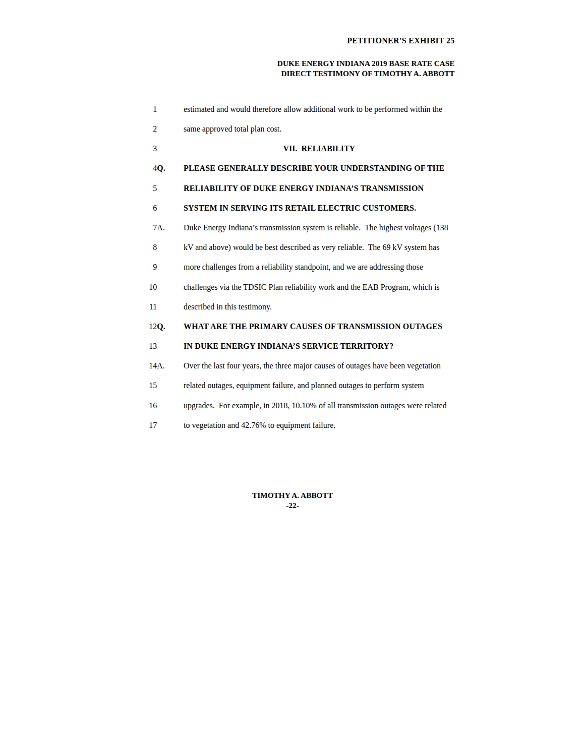PETITIONER'S EXHIBIT 25
DUKE ENERGY INDIANA 2019 BASE RATE CASE
DIRECT TESTIMONY OF TIMOTHY A. ABBOTT
| 1 | | estimated and would therefore allow additional work to be performed within the |
| 2 | | same approved total plan cost. |
| 3 | | VII. RELIABILITY |
| 4 | Q. | PLEASE GENERALLY DESCRIBE YOUR UNDERSTANDING OF THE |
| 5 | | RELIABILITY OF DUKE ENERGY INDIANA’S TRANSMISSION |
| 6 | | SYSTEM IN SERVING ITS RETAIL ELECTRIC CUSTOMERS. |
| 7 | A. | Duke Energy Indiana’s transmission system is reliable. The highest voltages (138 |
| 8 | | kV and above) would be best described as very reliable. The 69 kV system has |
| 9 | | more challenges from a reliability standpoint, and we are addressing those |
| 10 | | challenges via the TDSIC Plan reliability work and the EAB Program, which is |
| 11 | | described in this testimony. |
| 12 | Q. | WHAT ARE THE PRIMARY CAUSES OF TRANSMISSION OUTAGES |
| 13 | | IN DUKE ENERGY INDIANA’S SERVICE TERRITORY? |
| 14 | A. | Over the last four years, the three major causes of outages have been vegetation |
| 15 | | related outages, equipment failure, and planned outages to perform system |
| 16 | | upgrades. For example, in 2018, 10.10% of all transmission outages were related |
| 17 | | to vegetation and 42.76% to equipment failure. |
TIMOTHY A. ABBOTT
-22-